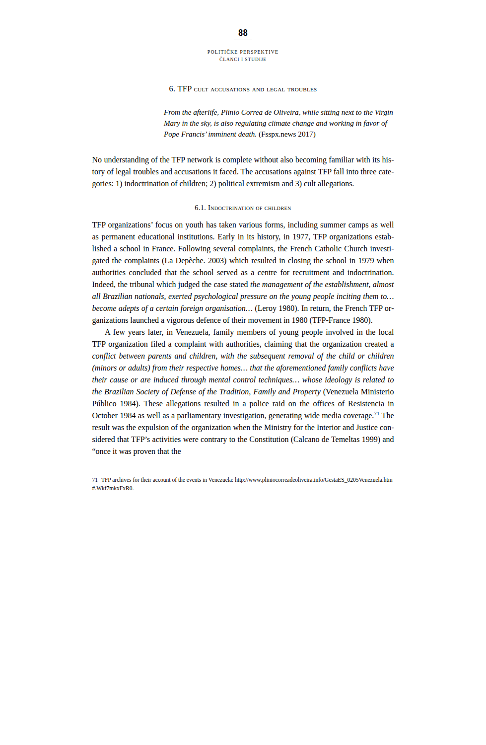88
Političke perspektive Članci i studije
6. TFP cult accusations and legal troubles
From the afterlife, Plinio Correa de Oliveira, while sitting next to the Virgin Mary in the sky, is also regulating climate change and working in favor of Pope Francis’ imminent death. (Fsspx.news 2017)
No understanding of the TFP network is complete without also becoming familiar with its history of legal troubles and accusations it faced. The accusations against TFP fall into three categories: 1) indoctrination of children; 2) political extremism and 3) cult allegations.
6.1. Indoctrination of children
TFP organizations’ focus on youth has taken various forms, including summer camps as well as permanent educational institutions. Early in its history, in 1977, TFP organizations established a school in France. Following several complaints, the French Catholic Church investigated the complaints (La Depèche. 2003) which resulted in closing the school in 1979 when authorities concluded that the school served as a centre for recruitment and indoctrination. Indeed, the tribunal which judged the case stated the management of the establishment, almost all Brazilian nationals, exerted psychological pressure on the young people inciting them to… become adepts of a certain foreign organisation… (Leroy 1980). In return, the French TFP organizations launched a vigorous defence of their movement in 1980 (TFP-France 1980).
A few years later, in Venezuela, family members of young people involved in the local TFP organization filed a complaint with authorities, claiming that the organization created a conflict between parents and children, with the subsequent removal of the child or children (minors or adults) from their respective homes… that the aforementioned family conflicts have their cause or are induced through mental control techniques… whose ideology is related to the Brazilian Society of Defense of the Tradition, Family and Property (Venezuela Ministerio Público 1984). These allegations resulted in a police raid on the offices of Resistencia in October 1984 as well as a parliamentary investigation, generating wide media coverage.71 The result was the expulsion of the organization when the Ministry for the Interior and Justice considered that TFP’s activities were contrary to the Constitution (Calcano de Temeltas 1999) and “once it was proven that the
71 TFP archives for their account of the events in Venezuela: http://www.pliniocorreadeoliveira.info/GestaES_0205Venezuela.htm#.Wkf7mkxFxR0.